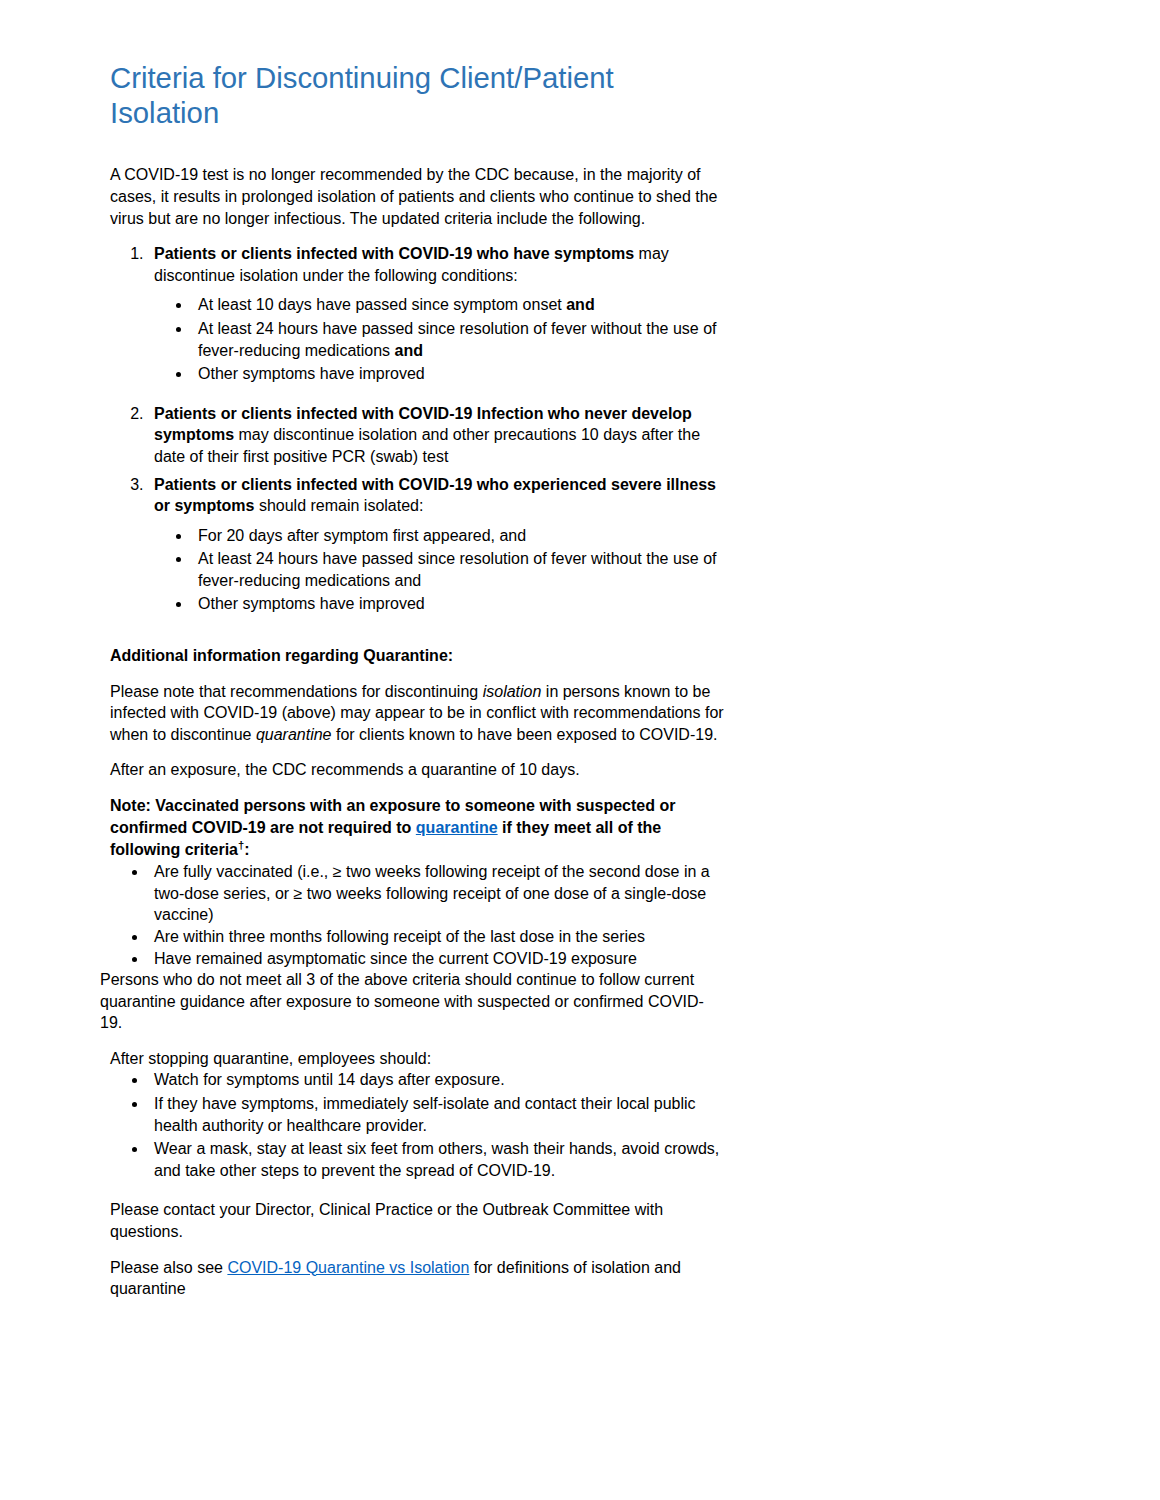Criteria for Discontinuing Client/Patient Isolation
A COVID-19 test is no longer recommended by the CDC because, in the majority of cases, it results in prolonged isolation of patients and clients who continue to shed the virus but are no longer infectious. The updated criteria include the following.
Patients or clients infected with COVID-19 who have symptoms may discontinue isolation under the following conditions:
At least 10 days have passed since symptom onset and
At least 24 hours have passed since resolution of fever without the use of fever-reducing medications and
Other symptoms have improved
Patients or clients infected with COVID-19 Infection who never develop symptoms may discontinue isolation and other precautions 10 days after the date of their first positive PCR (swab) test
Patients or clients infected with COVID-19 who experienced severe illness or symptoms should remain isolated:
For 20 days after symptom first appeared, and
At least 24 hours have passed since resolution of fever without the use of fever-reducing medications and
Other symptoms have improved
Additional information regarding Quarantine:
Please note that recommendations for discontinuing isolation in persons known to be infected with COVID-19 (above) may appear to be in conflict with recommendations for when to discontinue quarantine for clients known to have been exposed to COVID-19.
After an exposure, the CDC recommends a quarantine of 10 days.
Note: Vaccinated persons with an exposure to someone with suspected or confirmed COVID-19 are not required to quarantine if they meet all of the following criteria†:
Are fully vaccinated (i.e., ≥ two weeks following receipt of the second dose in a two-dose series, or ≥ two weeks following receipt of one dose of a single-dose vaccine)
Are within three months following receipt of the last dose in the series
Have remained asymptomatic since the current COVID-19 exposure
Persons who do not meet all 3 of the above criteria should continue to follow current quarantine guidance after exposure to someone with suspected or confirmed COVID-19.
After stopping quarantine, employees should:
Watch for symptoms until 14 days after exposure.
If they have symptoms, immediately self-isolate and contact their local public health authority or healthcare provider.
Wear a mask, stay at least six feet from others, wash their hands, avoid crowds, and take other steps to prevent the spread of COVID-19.
Please contact your Director, Clinical Practice or the Outbreak Committee with questions.
Please also see COVID-19 Quarantine vs Isolation for definitions of isolation and quarantine